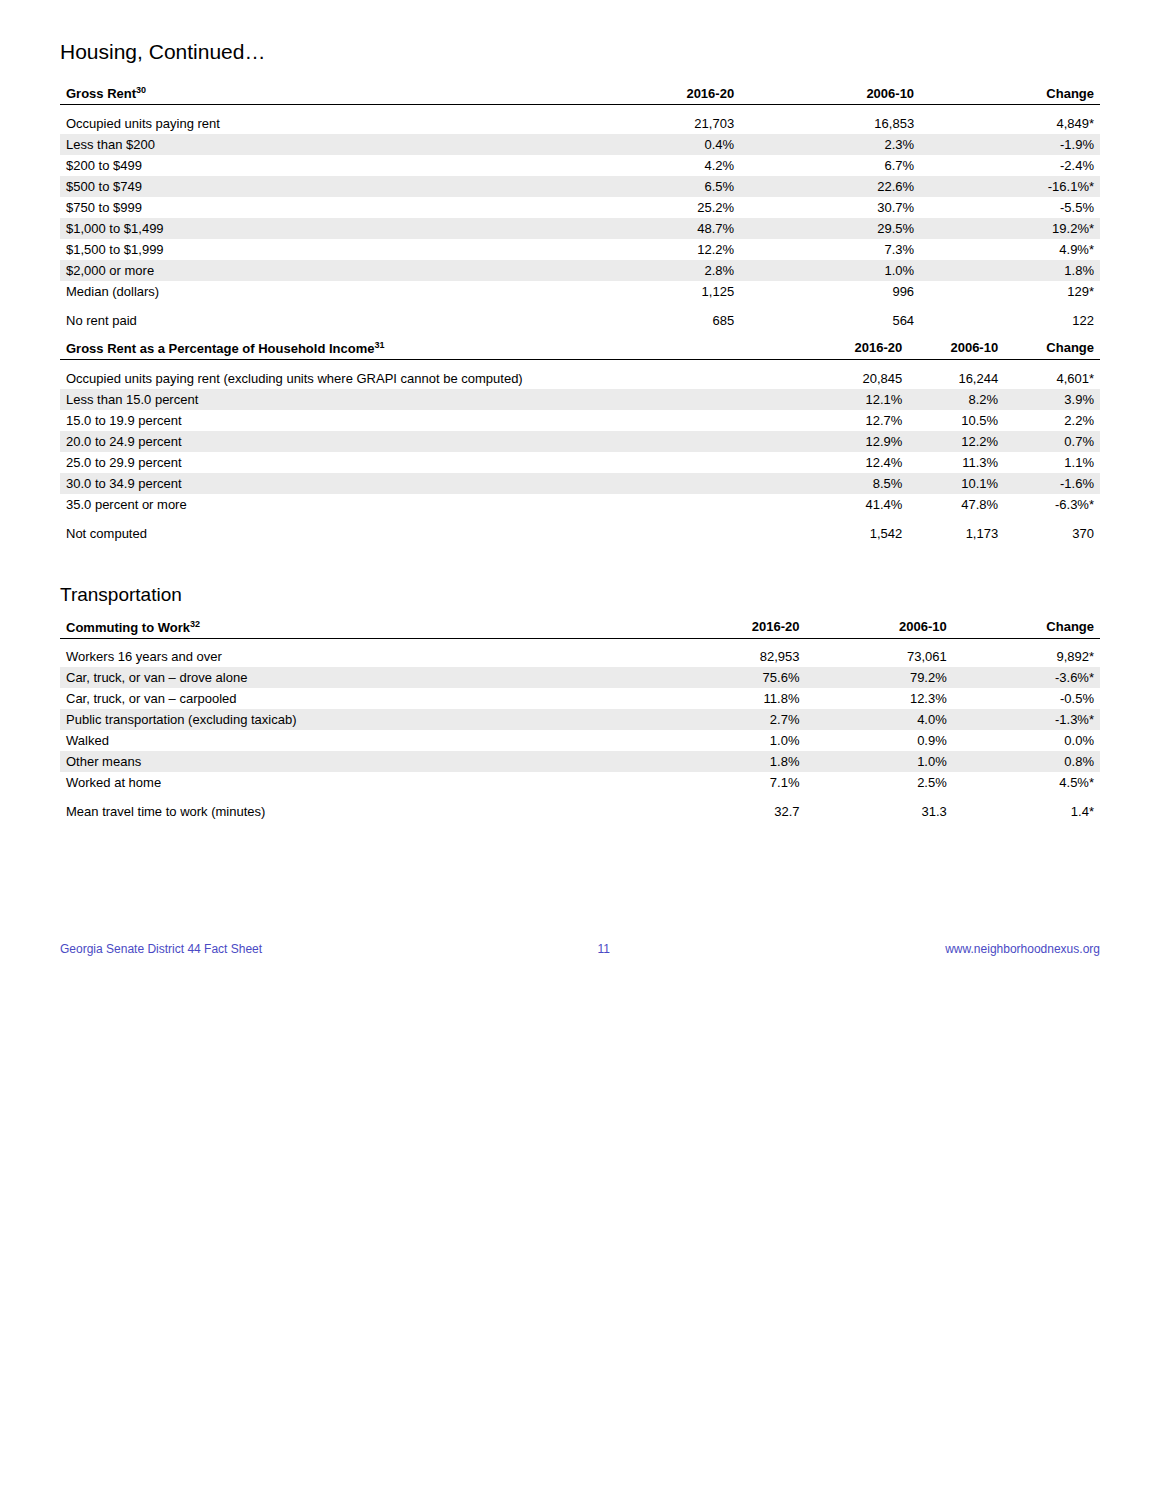Housing, Continued…
Gross Rent
| Gross Rent 30 | 2016-20 | 2006-10 | Change |
| --- | --- | --- | --- |
| Occupied units paying rent | 21,703 | 16,853 | 4,849* |
| Less than $200 | 0.4% | 2.3% | -1.9% |
| $200 to $499 | 4.2% | 6.7% | -2.4% |
| $500 to $749 | 6.5% | 22.6% | -16.1%* |
| $750 to $999 | 25.2% | 30.7% | -5.5% |
| $1,000 to $1,499 | 48.7% | 29.5% | 19.2%* |
| $1,500 to $1,999 | 12.2% | 7.3% | 4.9%* |
| $2,000 or more | 2.8% | 1.0% | 1.8% |
| Median (dollars) | 1,125 | 996 | 129* |
| No rent paid | 685 | 564 | 122 |
| Gross Rent as a Percentage of Household Income 31 | 2016-20 | 2006-10 | Change |
| --- | --- | --- | --- |
| Occupied units paying rent (excluding units where GRAPI cannot be computed) | 20,845 | 16,244 | 4,601* |
| Less than 15.0 percent | 12.1% | 8.2% | 3.9% |
| 15.0 to 19.9 percent | 12.7% | 10.5% | 2.2% |
| 20.0 to 24.9 percent | 12.9% | 12.2% | 0.7% |
| 25.0 to 29.9 percent | 12.4% | 11.3% | 1.1% |
| 30.0 to 34.9 percent | 8.5% | 10.1% | -1.6% |
| 35.0 percent or more | 41.4% | 47.8% | -6.3%* |
| Not computed | 1,542 | 1,173 | 370 |
Transportation
| Commuting to Work 32 | 2016-20 | 2006-10 | Change |
| --- | --- | --- | --- |
| Workers 16 years and over | 82,953 | 73,061 | 9,892* |
| Car, truck, or van – drove alone | 75.6% | 79.2% | -3.6%* |
| Car, truck, or van – carpooled | 11.8% | 12.3% | -0.5% |
| Public transportation (excluding taxicab) | 2.7% | 4.0% | -1.3%* |
| Walked | 1.0% | 0.9% | 0.0% |
| Other means | 1.8% | 1.0% | 0.8% |
| Worked at home | 7.1% | 2.5% | 4.5%* |
| Mean travel time to work (minutes) | 32.7 | 31.3 | 1.4* |
Georgia Senate District 44 Fact Sheet 11 www.neighborhoodnexus.org